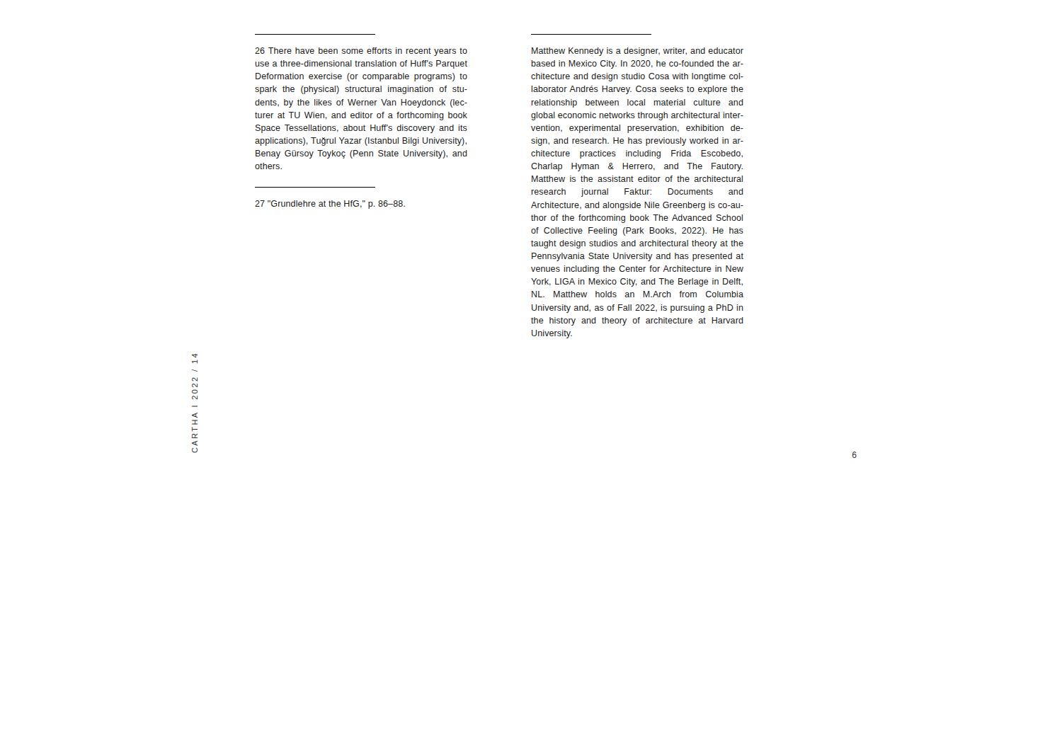CARTHA I 2022 / 14
26 There have been some efforts in recent years to use a three-dimensional translation of Huff's Parquet Deformation exercise (or comparable programs) to spark the (physical) structural imagination of students, by the likes of Werner Van Hoeydonck (lecturer at TU Wien, and editor of a forthcoming book Space Tessellations, about Huff's discovery and its applications), Tuğrul Yazar (Istanbul Bilgi University), Benay Gürsoy Toykoç (Penn State University), and others.
27 "Grundlehre at the HfG," p. 86–88.
Matthew Kennedy is a designer, writer, and educator based in Mexico City. In 2020, he co-founded the architecture and design studio Cosa with longtime collaborator Andrés Harvey. Cosa seeks to explore the relationship between local material culture and global economic networks through architectural intervention, experimental preservation, exhibition design, and research. He has previously worked in architecture practices including Frida Escobedo, Charlap Hyman & Herrero, and The Fautory. Matthew is the assistant editor of the architectural research journal Faktur: Documents and Architecture, and alongside Nile Greenberg is co-author of the forthcoming book The Advanced School of Collective Feeling (Park Books, 2022). He has taught design studios and architectural theory at the Pennsylvania State University and has presented at venues including the Center for Architecture in New York, LIGA in Mexico City, and The Berlage in Delft, NL. Matthew holds an M.Arch from Columbia University and, as of Fall 2022, is pursuing a PhD in the history and theory of architecture at Harvard University.
6